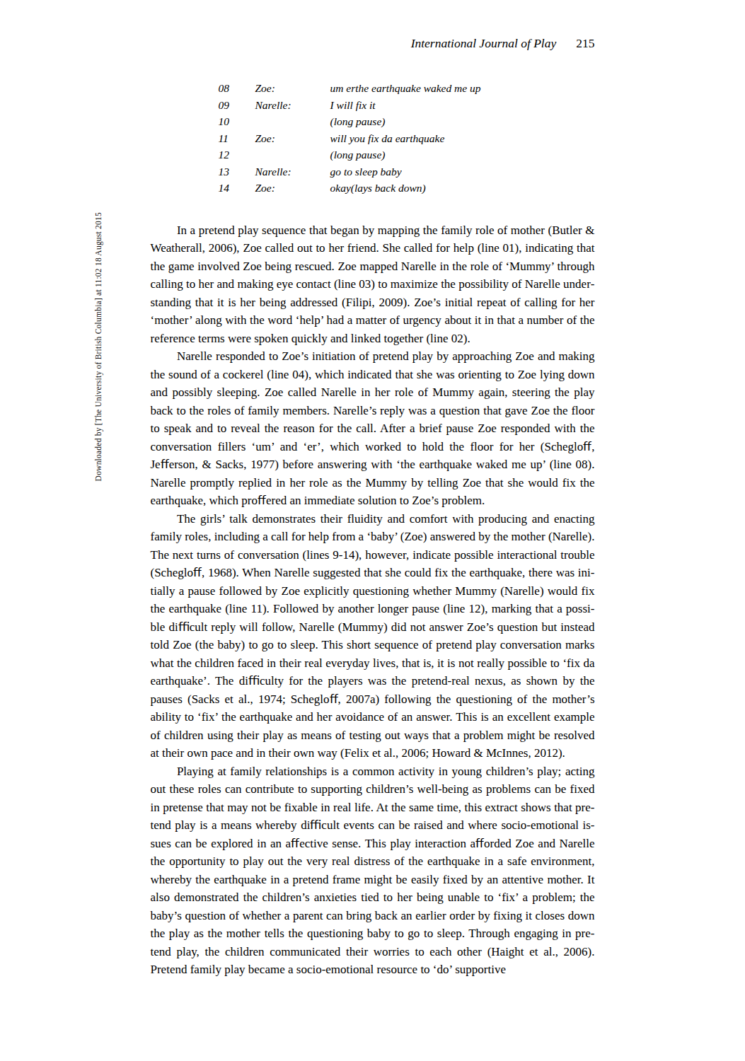Downloaded by [The University of British Columbia] at 11:02 18 August 2015
International Journal of Play 215
| 08 | Zoe: | um erthe earthquake waked me up |
| 09 | Narelle: | I will fix it |
| 10 | | (long pause) |
| 11 | Zoe: | will you fix da earthquake |
| 12 | | (long pause) |
| 13 | Narelle: | go to sleep baby |
| 14 | Zoe: | okay(lays back down) |
In a pretend play sequence that began by mapping the family role of mother (Butler & Weatherall, 2006), Zoe called out to her friend. She called for help (line 01), indicating that the game involved Zoe being rescued. Zoe mapped Narelle in the role of ‘Mummy’ through calling to her and making eye contact (line 03) to maximize the possibility of Narelle understanding that it is her being addressed (Filipi, 2009). Zoe’s initial repeat of calling for her ‘mother’ along with the word ‘help’ had a matter of urgency about it in that a number of the reference terms were spoken quickly and linked together (line 02).
Narelle responded to Zoe’s initiation of pretend play by approaching Zoe and making the sound of a cockerel (line 04), which indicated that she was orienting to Zoe lying down and possibly sleeping. Zoe called Narelle in her role of Mummy again, steering the play back to the roles of family members. Narelle’s reply was a question that gave Zoe the floor to speak and to reveal the reason for the call. After a brief pause Zoe responded with the conversation fillers ‘um’ and ‘er’, which worked to hold the floor for her (Schegloﬀ, Jeﬀerson, & Sacks, 1977) before answering with ‘the earthquake waked me up’ (line 08). Narelle promptly replied in her role as the Mummy by telling Zoe that she would fix the earthquake, which proﬀered an immediate solution to Zoe’s problem.
The girls’ talk demonstrates their fluidity and comfort with producing and enacting family roles, including a call for help from a ‘baby’ (Zoe) answered by the mother (Narelle). The next turns of conversation (lines 9-14), however, indicate possible interactional trouble (Schegloﬀ, 1968). When Narelle suggested that she could fix the earthquake, there was initially a pause followed by Zoe explicitly questioning whether Mummy (Narelle) would fix the earthquake (line 11). Followed by another longer pause (line 12), marking that a possible diﬃcult reply will follow, Narelle (Mummy) did not answer Zoe’s question but instead told Zoe (the baby) to go to sleep. This short sequence of pretend play conversation marks what the children faced in their real everyday lives, that is, it is not really possible to ‘fix da earthquake’. The diﬃculty for the players was the pretend-real nexus, as shown by the pauses (Sacks et al., 1974; Schegloﬀ, 2007a) following the questioning of the mother’s ability to ‘fix’ the earthquake and her avoidance of an answer. This is an excellent example of children using their play as means of testing out ways that a problem might be resolved at their own pace and in their own way (Felix et al., 2006; Howard & McInnes, 2012).
Playing at family relationships is a common activity in young children’s play; acting out these roles can contribute to supporting children’s well-being as problems can be fixed in pretense that may not be fixable in real life. At the same time, this extract shows that pretend play is a means whereby diﬃcult events can be raised and where socio-emotional issues can be explored in an aﬀective sense. This play interaction aﬀorded Zoe and Narelle the opportunity to play out the very real distress of the earthquake in a safe environment, whereby the earthquake in a pretend frame might be easily fixed by an attentive mother. It also demonstrated the children’s anxieties tied to her being unable to ‘fix’ a problem; the baby’s question of whether a parent can bring back an earlier order by fixing it closes down the play as the mother tells the questioning baby to go to sleep. Through engaging in pretend play, the children communicated their worries to each other (Haight et al., 2006). Pretend family play became a socio-emotional resource to ‘do’ supportive